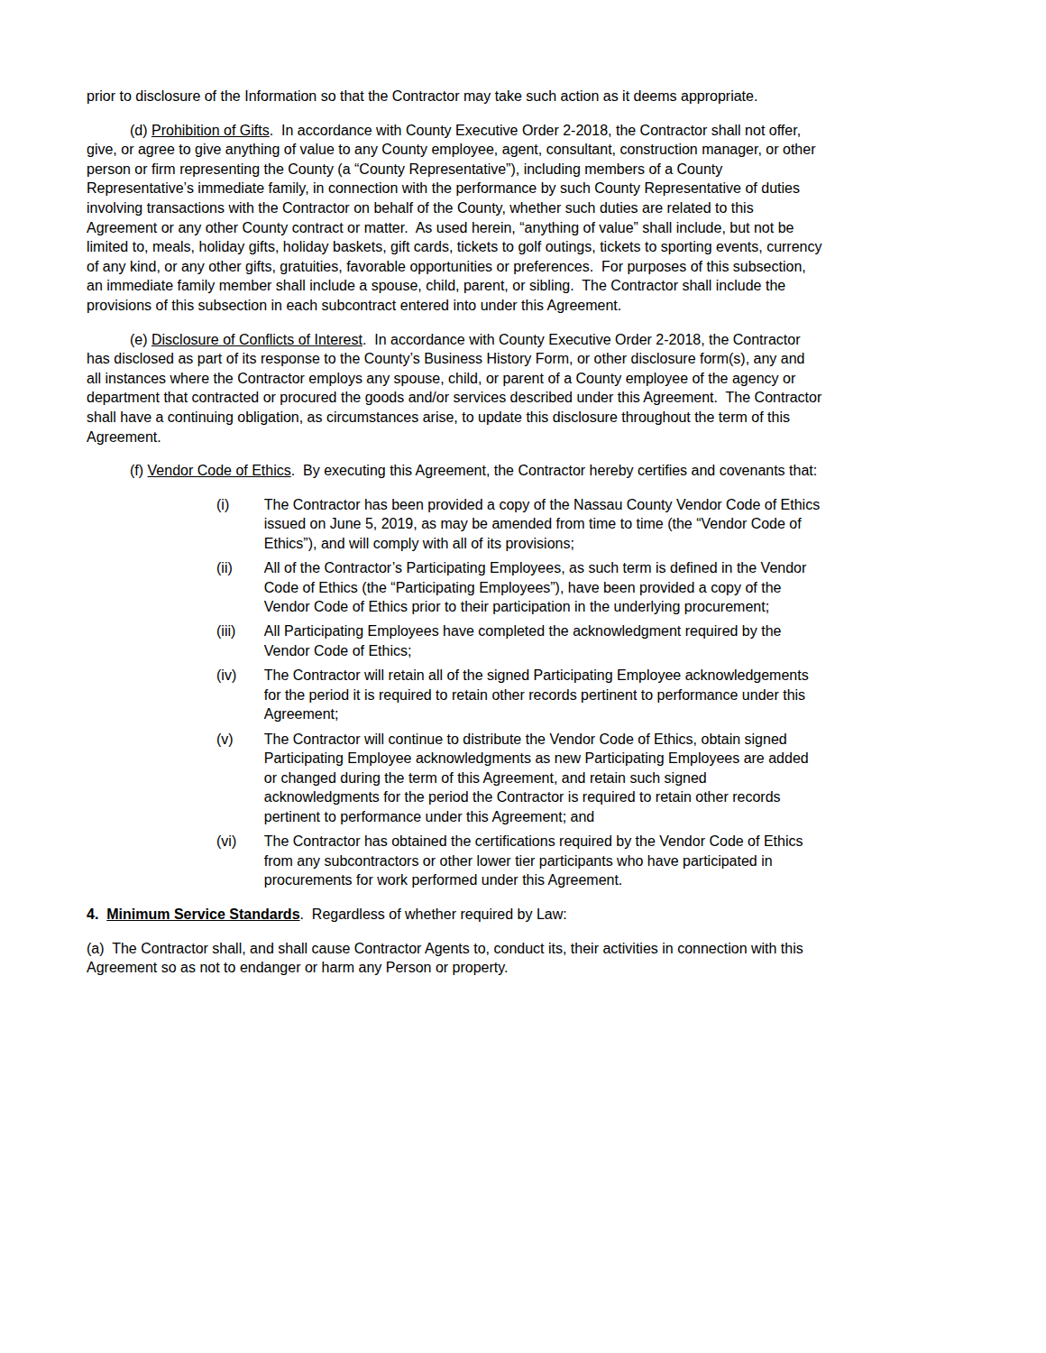prior to disclosure of the Information so that the Contractor may take such action as it deems appropriate.
(d) Prohibition of Gifts. In accordance with County Executive Order 2-2018, the Contractor shall not offer, give, or agree to give anything of value to any County employee, agent, consultant, construction manager, or other person or firm representing the County (a “County Representative”), including members of a County Representative’s immediate family, in connection with the performance by such County Representative of duties involving transactions with the Contractor on behalf of the County, whether such duties are related to this Agreement or any other County contract or matter. As used herein, “anything of value” shall include, but not be limited to, meals, holiday gifts, holiday baskets, gift cards, tickets to golf outings, tickets to sporting events, currency of any kind, or any other gifts, gratuities, favorable opportunities or preferences. For purposes of this subsection, an immediate family member shall include a spouse, child, parent, or sibling. The Contractor shall include the provisions of this subsection in each subcontract entered into under this Agreement.
(e) Disclosure of Conflicts of Interest. In accordance with County Executive Order 2-2018, the Contractor has disclosed as part of its response to the County’s Business History Form, or other disclosure form(s), any and all instances where the Contractor employs any spouse, child, or parent of a County employee of the agency or department that contracted or procured the goods and/or services described under this Agreement. The Contractor shall have a continuing obligation, as circumstances arise, to update this disclosure throughout the term of this Agreement.
(f) Vendor Code of Ethics. By executing this Agreement, the Contractor hereby certifies and covenants that:
(i) The Contractor has been provided a copy of the Nassau County Vendor Code of Ethics issued on June 5, 2019, as may be amended from time to time (the “Vendor Code of Ethics”), and will comply with all of its provisions;
(ii) All of the Contractor’s Participating Employees, as such term is defined in the Vendor Code of Ethics (the “Participating Employees”), have been provided a copy of the Vendor Code of Ethics prior to their participation in the underlying procurement;
(iii) All Participating Employees have completed the acknowledgment required by the Vendor Code of Ethics;
(iv) The Contractor will retain all of the signed Participating Employee acknowledgements for the period it is required to retain other records pertinent to performance under this Agreement;
(v) The Contractor will continue to distribute the Vendor Code of Ethics, obtain signed Participating Employee acknowledgments as new Participating Employees are added or changed during the term of this Agreement, and retain such signed acknowledgments for the period the Contractor is required to retain other records pertinent to performance under this Agreement; and
(vi) The Contractor has obtained the certifications required by the Vendor Code of Ethics from any subcontractors or other lower tier participants who have participated in procurements for work performed under this Agreement.
4. Minimum Service Standards. Regardless of whether required by Law:
(a) The Contractor shall, and shall cause Contractor Agents to, conduct its, their activities in connection with this Agreement so as not to endanger or harm any Person or property.